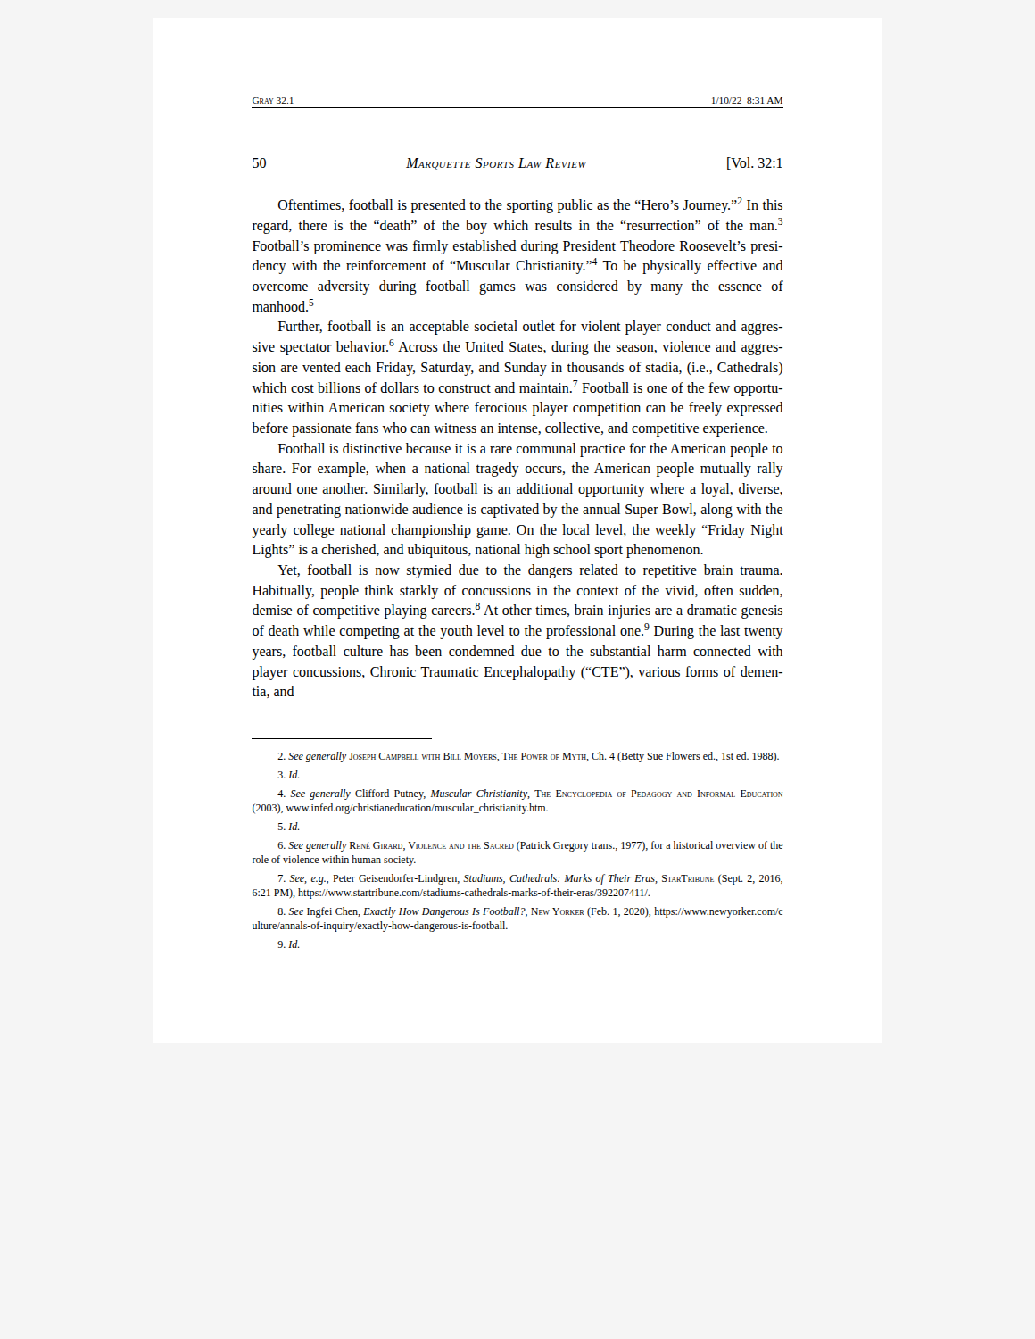Gray 32.1 1/10/22 8:31 AM
50 Marquette Sports Law Review [Vol. 32:1
Oftentimes, football is presented to the sporting public as the “Hero’s Journey.”2 In this regard, there is the “death” of the boy which results in the “resurrection” of the man.3 Football’s prominence was firmly established during President Theodore Roosevelt’s presidency with the reinforcement of “Muscular Christianity.”4 To be physically effective and overcome adversity during football games was considered by many the essence of manhood.5
Further, football is an acceptable societal outlet for violent player conduct and aggressive spectator behavior.6 Across the United States, during the season, violence and aggression are vented each Friday, Saturday, and Sunday in thousands of stadia, (i.e., Cathedrals) which cost billions of dollars to construct and maintain.7 Football is one of the few opportunities within American society where ferocious player competition can be freely expressed before passionate fans who can witness an intense, collective, and competitive experience.
Football is distinctive because it is a rare communal practice for the American people to share. For example, when a national tragedy occurs, the American people mutually rally around one another. Similarly, football is an additional opportunity where a loyal, diverse, and penetrating nationwide audience is captivated by the annual Super Bowl, along with the yearly college national championship game. On the local level, the weekly “Friday Night Lights” is a cherished, and ubiquitous, national high school sport phenomenon.
Yet, football is now stymied due to the dangers related to repetitive brain trauma. Habitually, people think starkly of concussions in the context of the vivid, often sudden, demise of competitive playing careers.8 At other times, brain injuries are a dramatic genesis of death while competing at the youth level to the professional one.9 During the last twenty years, football culture has been condemned due to the substantial harm connected with player concussions, Chronic Traumatic Encephalopathy (“CTE”), various forms of dementia, and
2. See generally Joseph Campbell with Bill Moyers, The Power of Myth, Ch. 4 (Betty Sue Flowers ed., 1st ed. 1988).
3. Id.
4. See generally Clifford Putney, Muscular Christianity, The Encyclopedia of Pedagogy and Informal Education (2003), www.infed.org/christianeducation/muscular_christianity.htm.
5. Id.
6. See generally René Girard, Violence and the Sacred (Patrick Gregory trans., 1977), for a historical overview of the role of violence within human society.
7. See, e.g., Peter Geisendorfer-Lindgren, Stadiums, Cathedrals: Marks of Their Eras, StarTribune (Sept. 2, 2016, 6:21 PM), https://www.startribune.com/stadiums-cathedrals-marks-of-their-eras/392207411/.
8. See Ingfei Chen, Exactly How Dangerous Is Football?, New Yorker (Feb. 1, 2020), https://www.newyorker.com/culture/annals-of-inquiry/exactly-how-dangerous-is-football.
9. Id.